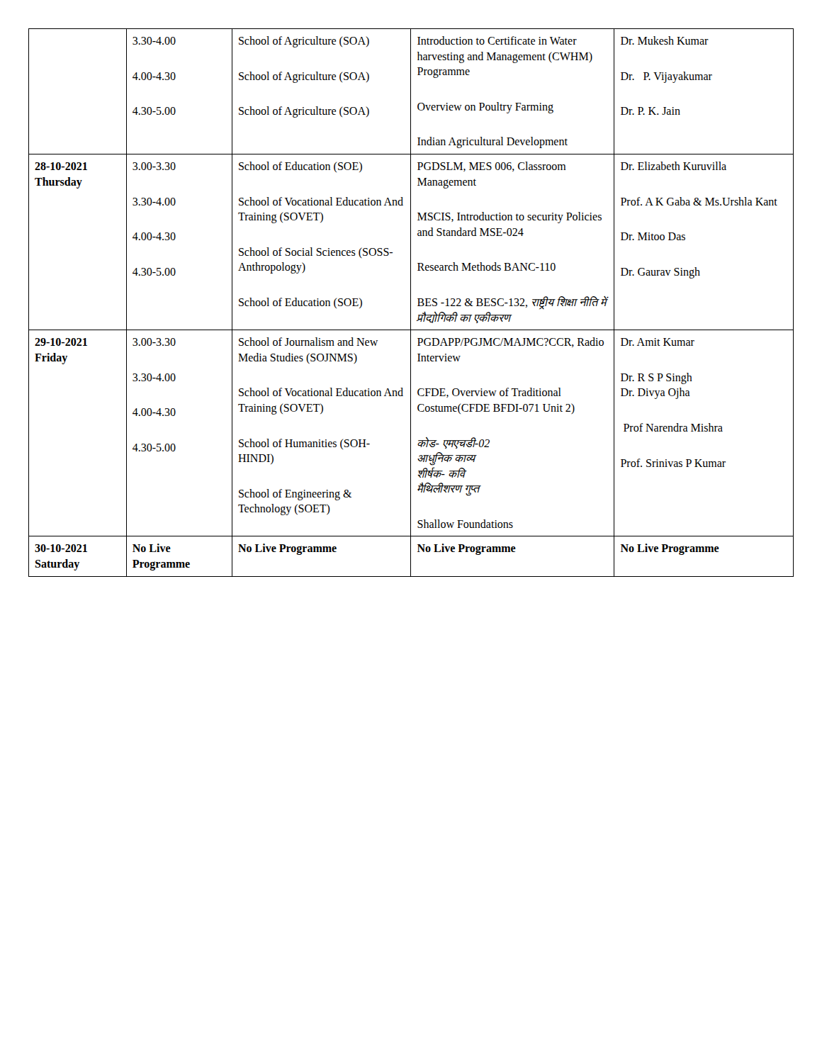| | 3.30-4.00 4.00-4.30 4.30-5.00 | School of Agriculture (SOA) School of Agriculture (SOA) School of Agriculture (SOA) | Introduction to Certificate in Water harvesting and Management (CWHM) Programme Overview on Poultry Farming Indian Agricultural Development | Dr. Mukesh Kumar Dr. P. Vijayakumar Dr. P. K. Jain |
| 28-10-2021 Thursday | 3.00-3.30 3.30-4.00 4.00-4.30 4.30-5.00 | School of Education (SOE) School of Vocational Education And Training (SOVET) School of Social Sciences (SOSS-Anthropology) School of Education (SOE) | PGDSLM, MES 006, Classroom Management MSCIS, Introduction to security Policies and Standard MSE-024 Research Methods BANC-110 BES -122 & BESC-132, राष्ट्रीय शिक्षा नीति में प्रौद्योगिकी का एकीकरण | Dr. Elizabeth Kuruvilla Prof. A K Gaba & Ms.Urshla Kant Dr. Mitoo Das Dr. Gaurav Singh |
| 29-10-2021 Friday | 3.00-3.30 3.30-4.00 4.00-4.30 4.30-5.00 | School of Journalism and New Media Studies (SOJNMS) School of Vocational Education And Training (SOVET) School of Humanities (SOH-HINDI) School of Engineering & Technology (SOET) | PGDAPP/PGJMC/MAJMC?CCR, Radio Interview CFDE, Overview of Traditional Costume(CFDE BFDI-071 Unit 2) कोड- एमएचडी-02 आधुनिक काव्य शीर्षक- कवि मैथिलीशरण गुप्त Shallow Foundations | Dr. Amit Kumar Dr. R S P Singh Dr. Divya Ojha Prof Narendra Mishra Prof. Srinivas P Kumar |
| 30-10-2021 Saturday | No Live Programme | No Live Programme | No Live Programme | No Live Programme |